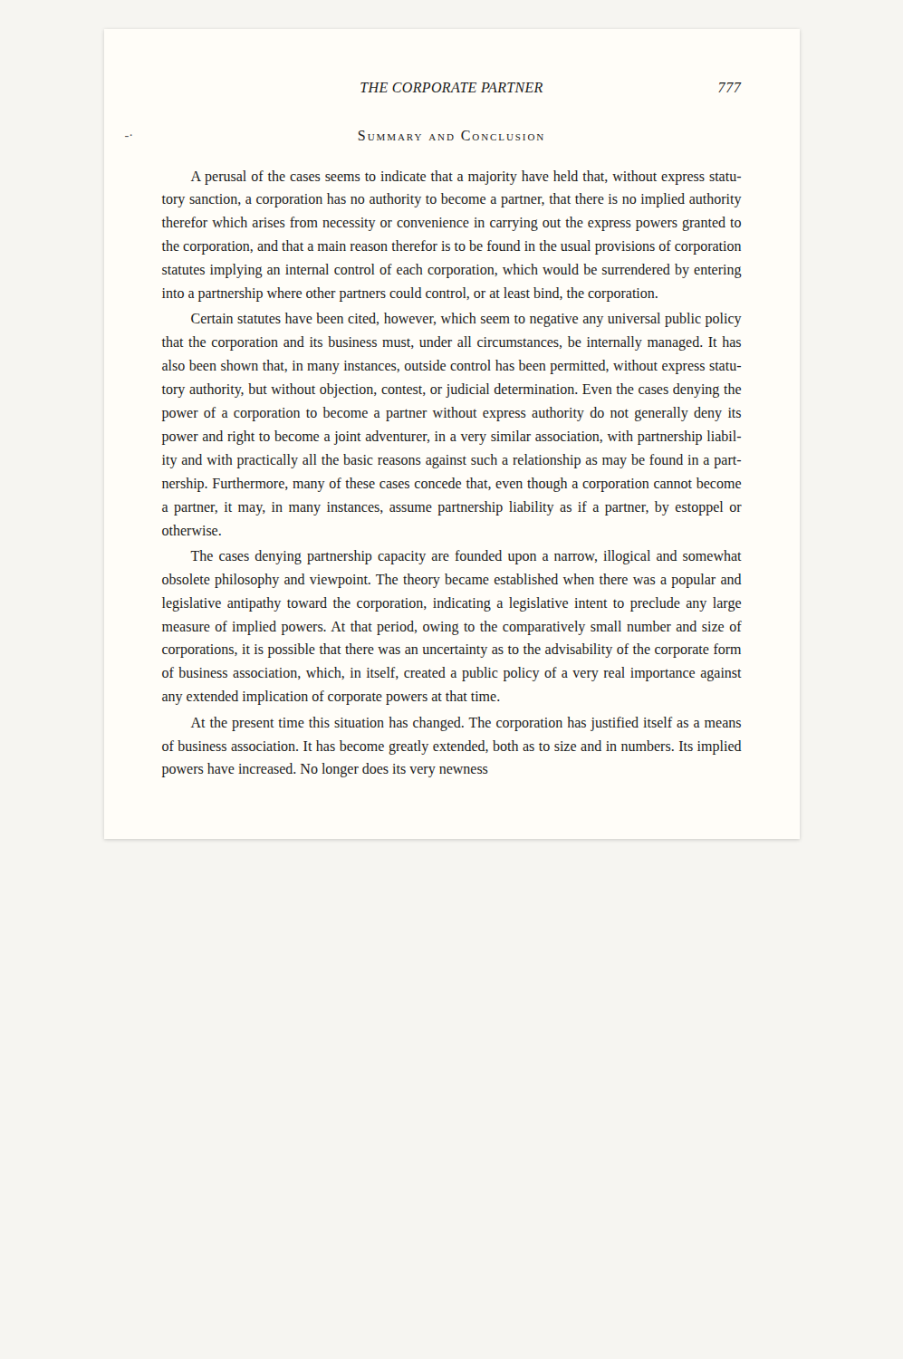THE CORPORATE PARTNER 777
-·
Summary and Conclusion
A perusal of the cases seems to indicate that a majority have held that, without express statutory sanction, a corporation has no authority to become a partner, that there is no implied authority therefor which arises from necessity or convenience in carrying out the express powers granted to the corporation, and that a main reason therefor is to be found in the usual provisions of corporation statutes implying an internal control of each corporation, which would be surrendered by entering into a partnership where other partners could control, or at least bind, the corporation.
Certain statutes have been cited, however, which seem to negative any universal public policy that the corporation and its business must, under all circumstances, be internally managed. It has also been shown that, in many instances, outside control has been permitted, without express statutory authority, but without objection, contest, or judicial determination. Even the cases denying the power of a corporation to become a partner without express authority do not generally deny its power and right to become a joint adventurer, in a very similar association, with partnership liability and with practically all the basic reasons against such a relationship as may be found in a partnership. Furthermore, many of these cases concede that, even though a corporation cannot become a partner, it may, in many instances, assume partnership liability as if a partner, by estoppel or otherwise.
The cases denying partnership capacity are founded upon a narrow, illogical and somewhat obsolete philosophy and viewpoint. The theory became established when there was a popular and legislative antipathy toward the corporation, indicating a legislative intent to preclude any large measure of implied powers. At that period, owing to the comparatively small number and size of corporations, it is possible that there was an uncertainty as to the advisability of the corporate form of business association, which, in itself, created a public policy of a very real importance against any extended implication of corporate powers at that time.
At the present time this situation has changed. The corporation has justified itself as a means of business association. It has become greatly extended, both as to size and in numbers. Its implied powers have increased. No longer does its very newness